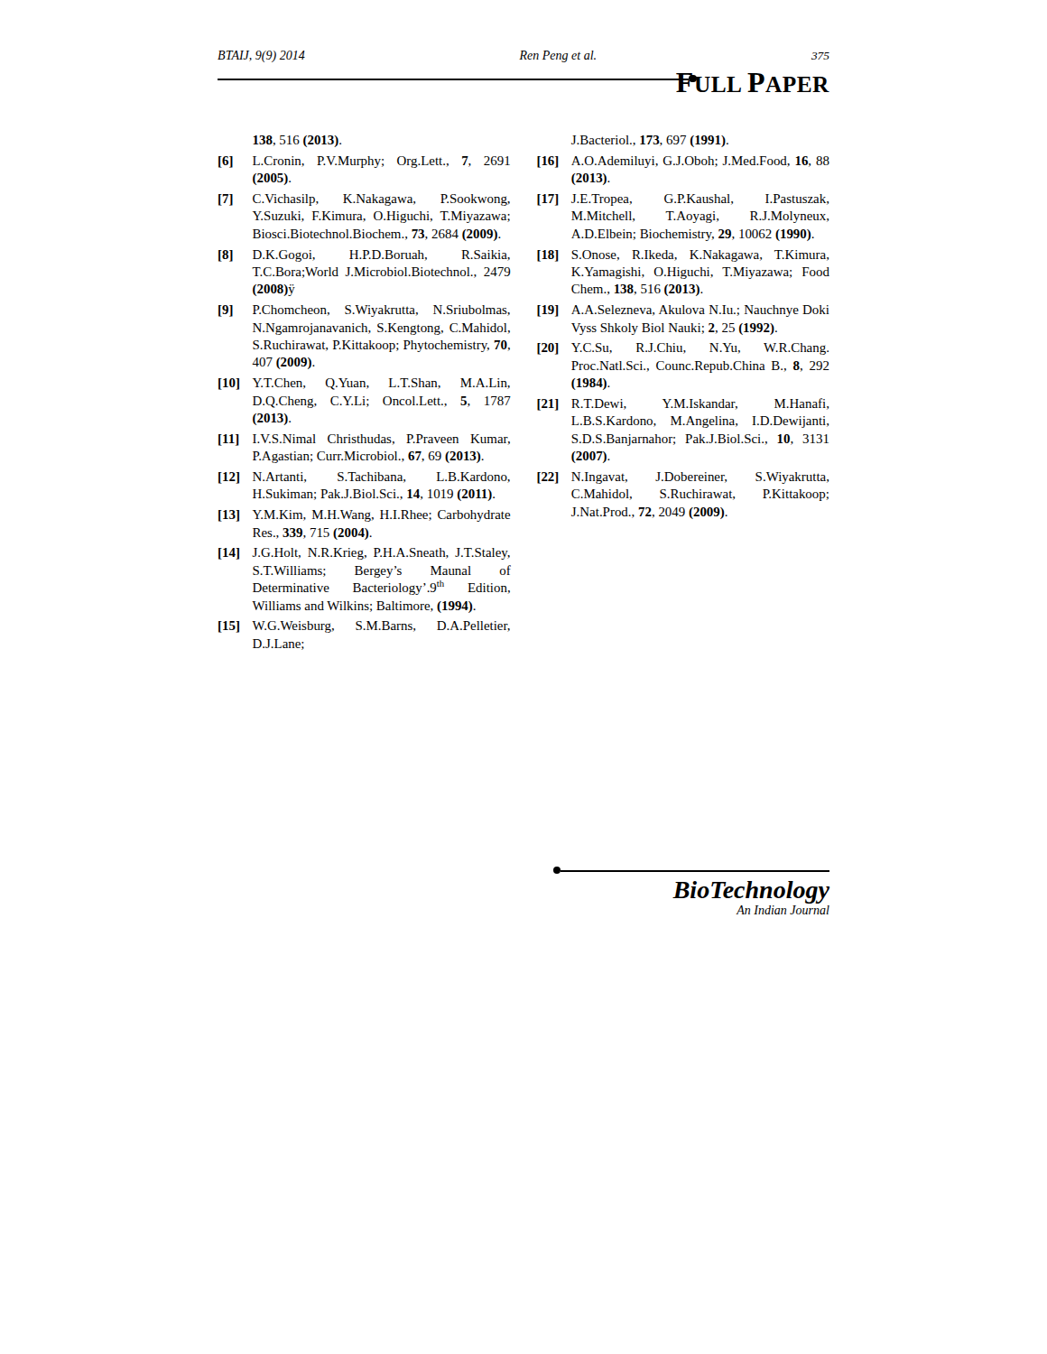BTAIJ, 9(9) 2014
Ren Peng et al.
375
FULL PAPER
138, 516 (2013).
[6] L.Cronin, P.V.Murphy; Org.Lett., 7, 2691 (2005).
[7] C.Vichasilp, K.Nakagawa, P.Sookwong, Y.Suzuki, F.Kimura, O.Higuchi, T.Miyazawa; Biosci.Biotechnol.Biochem., 73, 2684 (2009).
[8] D.K.Gogoi, H.P.D.Boruah, R.Saikia, T.C.Bora;World J.Microbiol.Biotechnol., 2479 (2008) ÿ
[9] P.Chomcheon, S.Wiyakrutta, N.Sriubolmas, N.Ngamrojanavanich, S.Kengtong, C.Mahidol, S.Ruchirawat, P.Kittakoop; Phytochemistry, 70, 407 (2009).
[10] Y.T.Chen, Q.Yuan, L.T.Shan, M.A.Lin, D.Q.Cheng, C.Y.Li; Oncol.Lett., 5, 1787 (2013).
[11] I.V.S.Nimal Christhudas, P.Praveen Kumar, P.Agastian; Curr.Microbiol., 67, 69 (2013).
[12] N.Artanti, S.Tachibana, L.B.Kardono, H.Sukiman; Pak.J.Biol.Sci., 14, 1019 (2011).
[13] Y.M.Kim, M.H.Wang, H.I.Rhee; Carbohydrate Res., 339, 715 (2004).
[14] J.G.Holt, N.R.Krieg, P.H.A.Sneath, J.T.Staley, S.T.Williams; Bergey’s Maunal of Determinative Bacteriology’.9th Edition, Williams and Wilkins; Baltimore, (1994).
[15] W.G.Weisburg, S.M.Barns, D.A.Pelletier, D.J.Lane;
J.Bacteriol., 173, 697 (1991).
[16] A.O.Ademiluyi, G.J.Oboh; J.Med.Food, 16, 88 (2013).
[17] J.E.Tropea, G.P.Kaushal, I.Pastuszak, M.Mitchell, T.Aoyagi, R.J.Molyneux, A.D.Elbein; Biochemistry, 29, 10062 (1990).
[18] S.Onose, R.Ikeda, K.Nakagawa, T.Kimura, K.Yamagishi, O.Higuchi, T.Miyazawa; Food Chem., 138, 516 (2013).
[19] A.A.Selezneva, Akulova N.Iu.; Nauchnye Doki Vyss Shkoly Biol Nauki; 2, 25 (1992).
[20] Y.C.Su, R.J.Chiu, N.Yu, W.R.Chang. Proc.Natl.Sci., Counc.Repub.China B., 8, 292 (1984).
[21] R.T.Dewi, Y.M.Iskandar, M.Hanafi, L.B.S.Kardono, M.Angelina, I.D.Dewijanti, S.D.S.Banjarnahor; Pak.J.Biol.Sci., 10, 3131 (2007).
[22] N.Ingavat, J.Dobereiner, S.Wiyakrutta, C.Mahidol, S.Ruchirawat, P.Kittakoop; J.Nat.Prod., 72, 2049 (2009).
BioTechnology
An Indian Journal